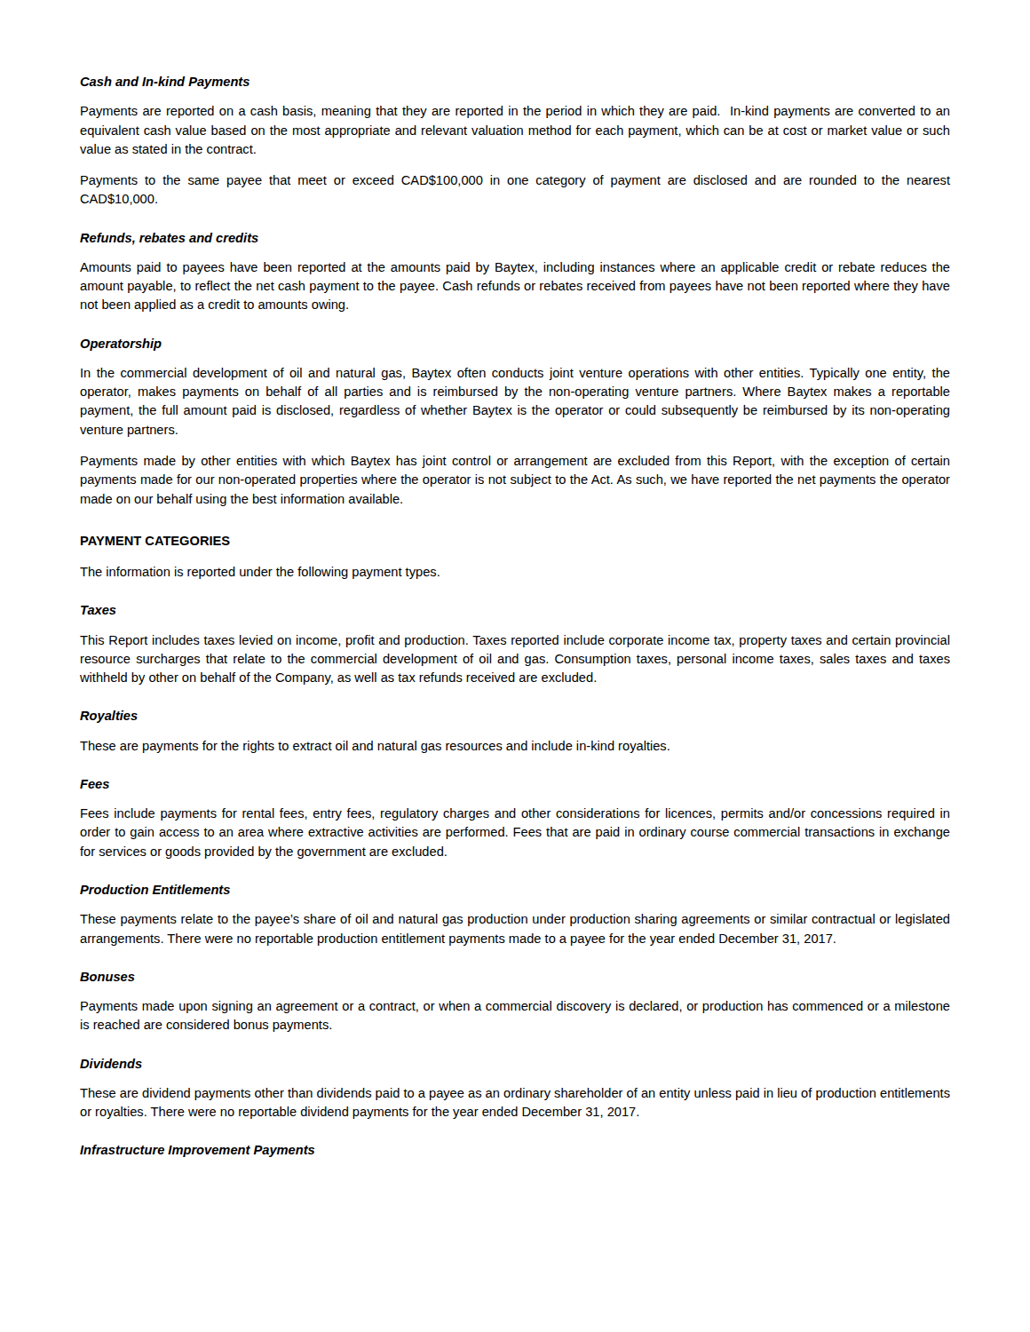Cash and In-kind Payments
Payments are reported on a cash basis, meaning that they are reported in the period in which they are paid. In-kind payments are converted to an equivalent cash value based on the most appropriate and relevant valuation method for each payment, which can be at cost or market value or such value as stated in the contract.
Payments to the same payee that meet or exceed CAD$100,000 in one category of payment are disclosed and are rounded to the nearest CAD$10,000.
Refunds, rebates and credits
Amounts paid to payees have been reported at the amounts paid by Baytex, including instances where an applicable credit or rebate reduces the amount payable, to reflect the net cash payment to the payee. Cash refunds or rebates received from payees have not been reported where they have not been applied as a credit to amounts owing.
Operatorship
In the commercial development of oil and natural gas, Baytex often conducts joint venture operations with other entities. Typically one entity, the operator, makes payments on behalf of all parties and is reimbursed by the non-operating venture partners. Where Baytex makes a reportable payment, the full amount paid is disclosed, regardless of whether Baytex is the operator or could subsequently be reimbursed by its non-operating venture partners.
Payments made by other entities with which Baytex has joint control or arrangement are excluded from this Report, with the exception of certain payments made for our non-operated properties where the operator is not subject to the Act. As such, we have reported the net payments the operator made on our behalf using the best information available.
Payment Categories
The information is reported under the following payment types.
Taxes
This Report includes taxes levied on income, profit and production. Taxes reported include corporate income tax, property taxes and certain provincial resource surcharges that relate to the commercial development of oil and gas. Consumption taxes, personal income taxes, sales taxes and taxes withheld by other on behalf of the Company, as well as tax refunds received are excluded.
Royalties
These are payments for the rights to extract oil and natural gas resources and include in-kind royalties.
Fees
Fees include payments for rental fees, entry fees, regulatory charges and other considerations for licences, permits and/or concessions required in order to gain access to an area where extractive activities are performed. Fees that are paid in ordinary course commercial transactions in exchange for services or goods provided by the government are excluded.
Production Entitlements
These payments relate to the payee’s share of oil and natural gas production under production sharing agreements or similar contractual or legislated arrangements. There were no reportable production entitlement payments made to a payee for the year ended December 31, 2017.
Bonuses
Payments made upon signing an agreement or a contract, or when a commercial discovery is declared, or production has commenced or a milestone is reached are considered bonus payments.
Dividends
These are dividend payments other than dividends paid to a payee as an ordinary shareholder of an entity unless paid in lieu of production entitlements or royalties. There were no reportable dividend payments for the year ended December 31, 2017.
Infrastructure Improvement Payments